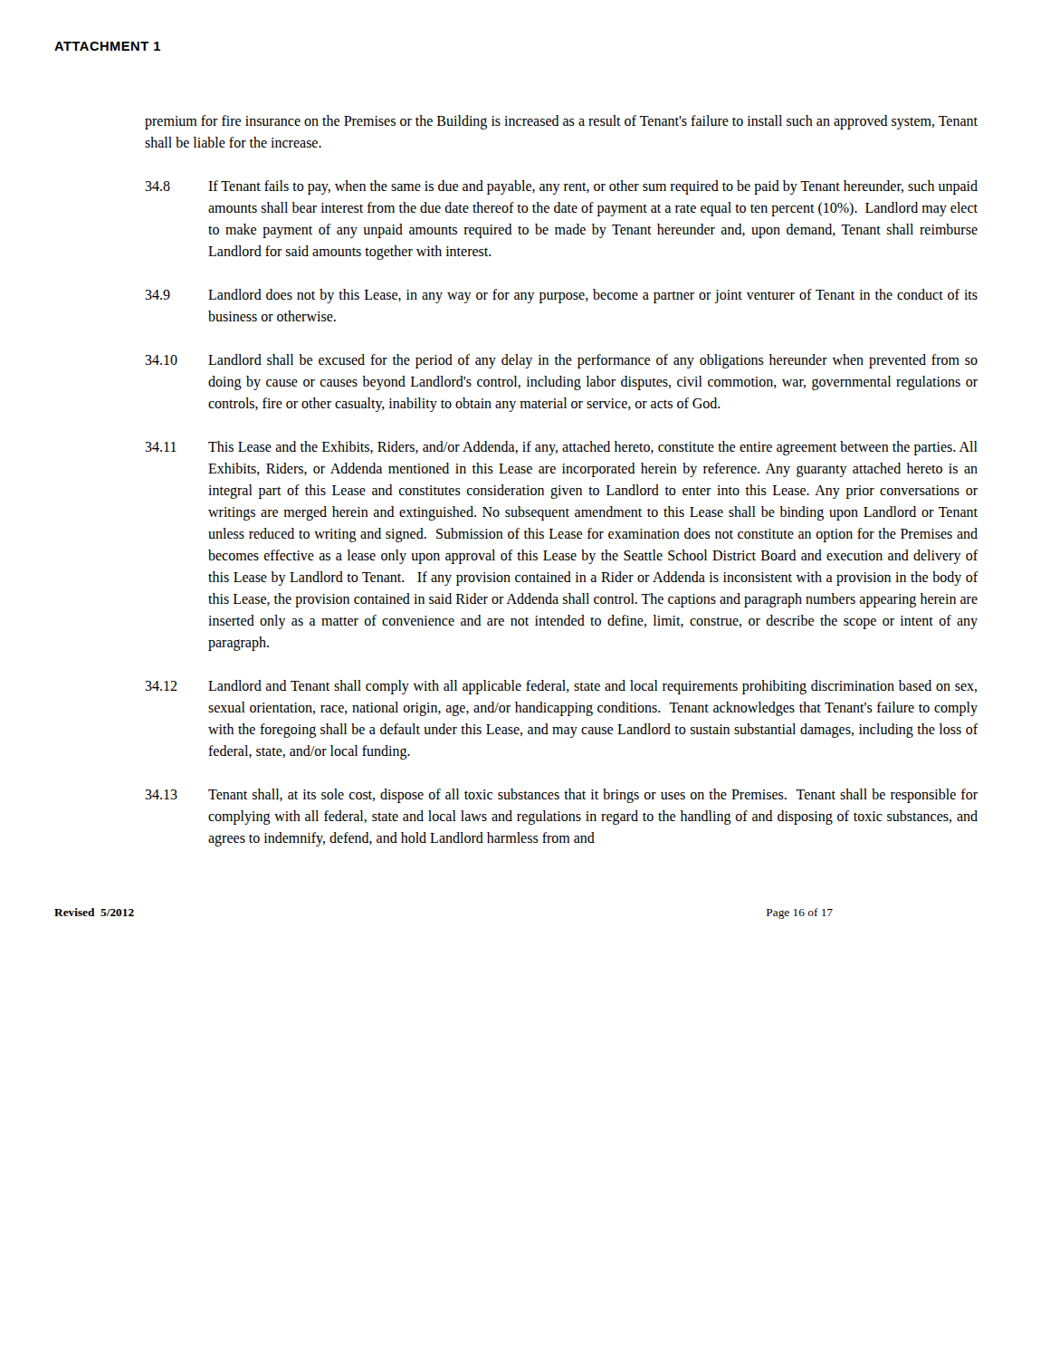ATTACHMENT 1
premium for fire insurance on the Premises or the Building is increased as a result of Tenant's failure to install such an approved system, Tenant shall be liable for the increase.
34.8
If Tenant fails to pay, when the same is due and payable, any rent, or other sum required to be paid by Tenant hereunder, such unpaid amounts shall bear interest from the due date thereof to the date of payment at a rate equal to ten percent (10%). Landlord may elect to make payment of any unpaid amounts required to be made by Tenant hereunder and, upon demand, Tenant shall reimburse Landlord for said amounts together with interest.
34.9
Landlord does not by this Lease, in any way or for any purpose, become a partner or joint venturer of Tenant in the conduct of its business or otherwise.
34.10
Landlord shall be excused for the period of any delay in the performance of any obligations hereunder when prevented from so doing by cause or causes beyond Landlord's control, including labor disputes, civil commotion, war, governmental regulations or controls, fire or other casualty, inability to obtain any material or service, or acts of God.
34.11
This Lease and the Exhibits, Riders, and/or Addenda, if any, attached hereto, constitute the entire agreement between the parties. All Exhibits, Riders, or Addenda mentioned in this Lease are incorporated herein by reference. Any guaranty attached hereto is an integral part of this Lease and constitutes consideration given to Landlord to enter into this Lease. Any prior conversations or writings are merged herein and extinguished. No subsequent amendment to this Lease shall be binding upon Landlord or Tenant unless reduced to writing and signed. Submission of this Lease for examination does not constitute an option for the Premises and becomes effective as a lease only upon approval of this Lease by the Seattle School District Board and execution and delivery of this Lease by Landlord to Tenant. If any provision contained in a Rider or Addenda is inconsistent with a provision in the body of this Lease, the provision contained in said Rider or Addenda shall control. The captions and paragraph numbers appearing herein are inserted only as a matter of convenience and are not intended to define, limit, construe, or describe the scope or intent of any paragraph.
34.12
Landlord and Tenant shall comply with all applicable federal, state and local requirements prohibiting discrimination based on sex, sexual orientation, race, national origin, age, and/or handicapping conditions. Tenant acknowledges that Tenant's failure to comply with the foregoing shall be a default under this Lease, and may cause Landlord to sustain substantial damages, including the loss of federal, state, and/or local funding.
34.13
Tenant shall, at its sole cost, dispose of all toxic substances that it brings or uses on the Premises. Tenant shall be responsible for complying with all federal, state and local laws and regulations in regard to the handling of and disposing of toxic substances, and agrees to indemnify, defend, and hold Landlord harmless from and
Revised 5/2012 Page 16 of 17